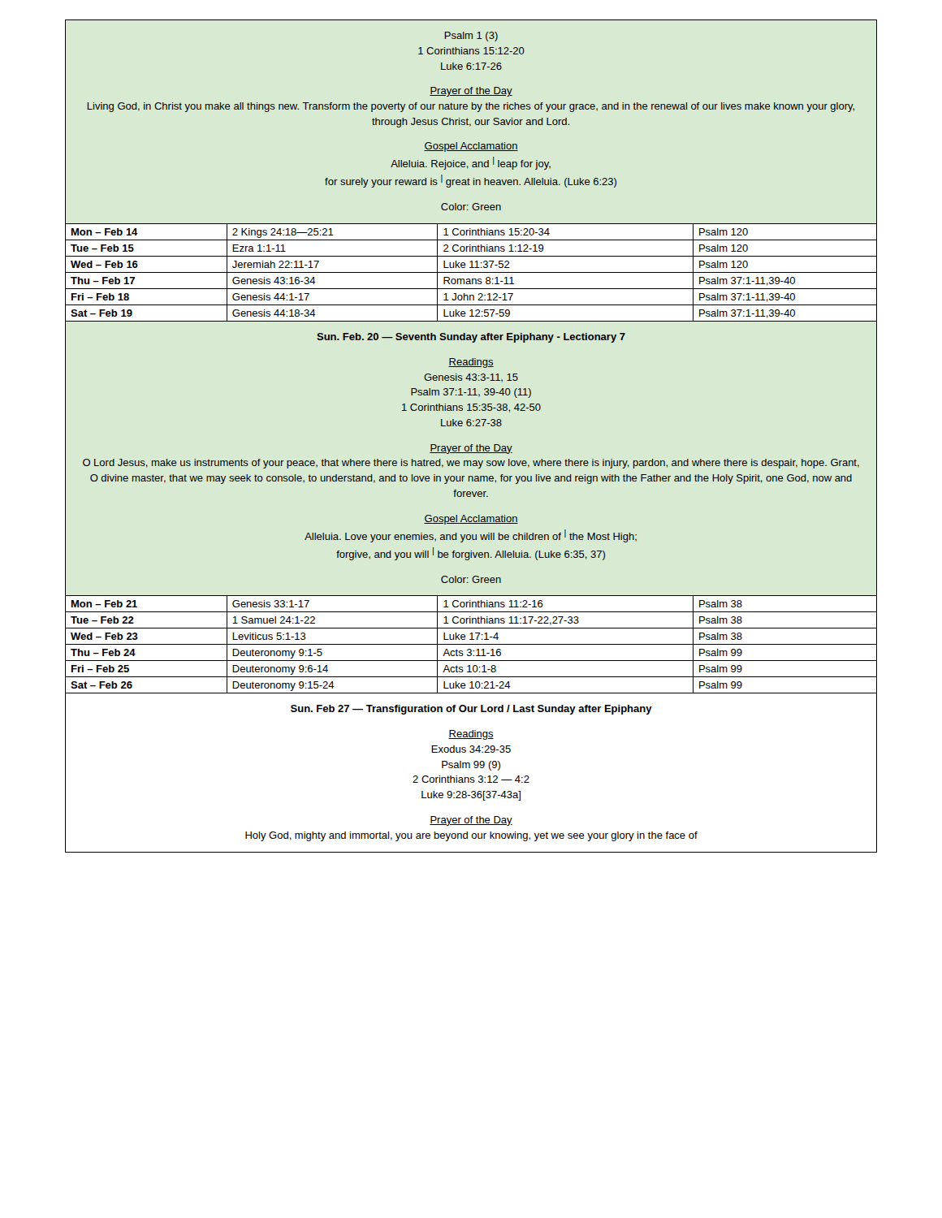| Psalm 1 (3) 1 Corinthians 15:12-20 Luke 6:17-26 Prayer of the Day Living God, in Christ you make all things new. Transform the poverty of our nature by the riches of your grace, and in the renewal of our lives make known your glory, through Jesus Christ, our Savior and Lord. Gospel Acclamation Alleluia. Rejoice, and / leap for joy, for surely your reward is / great in heaven. Alleluia. (Luke 6:23) Color: Green |
| Mon – Feb 14 | 2 Kings 24:18—25:21 | 1 Corinthians 15:20-34 | Psalm 120 |
| Tue – Feb 15 | Ezra 1:1-11 | 2 Corinthians 1:12-19 | Psalm 120 |
| Wed – Feb 16 | Jeremiah 22:11-17 | Luke 11:37-52 | Psalm 120 |
| Thu – Feb 17 | Genesis 43:16-34 | Romans 8:1-11 | Psalm 37:1-11,39-40 |
| Fri – Feb 18 | Genesis 44:1-17 | 1 John 2:12-17 | Psalm 37:1-11,39-40 |
| Sat – Feb 19 | Genesis 44:18-34 | Luke 12:57-59 | Psalm 37:1-11,39-40 |
| Sun. Feb. 20 — Seventh Sunday after Epiphany - Lectionary 7 Readings Genesis 43:3-11, 15 Psalm 37:1-11, 39-40 (11) 1 Corinthians 15:35-38, 42-50 Luke 6:27-38 Prayer of the Day O Lord Jesus, make us instruments of your peace, that where there is hatred, we may sow love, where there is injury, pardon, and where there is despair, hope. Grant, O divine master, that we may seek to console, to understand, and to love in your name, for you live and reign with the Father and the Holy Spirit, one God, now and forever. Gospel Acclamation Alleluia. Love your enemies, and you will be children of / the Most High; forgive, and you will / be forgiven. Alleluia. (Luke 6:35, 37) Color: Green |
| Mon – Feb 21 | Genesis 33:1-17 | 1 Corinthians 11:2-16 | Psalm 38 |
| Tue – Feb 22 | 1 Samuel 24:1-22 | 1 Corinthians 11:17-22,27-33 | Psalm 38 |
| Wed – Feb 23 | Leviticus 5:1-13 | Luke 17:1-4 | Psalm 38 |
| Thu – Feb 24 | Deuteronomy 9:1-5 | Acts 3:11-16 | Psalm 99 |
| Fri – Feb 25 | Deuteronomy 9:6-14 | Acts 10:1-8 | Psalm 99 |
| Sat – Feb 26 | Deuteronomy 9:15-24 | Luke 10:21-24 | Psalm 99 |
| Sun. Feb 27 — Transfiguration of Our Lord / Last Sunday after Epiphany Readings Exodus 34:29-35 Psalm 99 (9) 2 Corinthians 3:12 — 4:2 Luke 9:28-36[37-43a] Prayer of the Day Holy God, mighty and immortal, you are beyond our knowing, yet we see your glory in the face of |